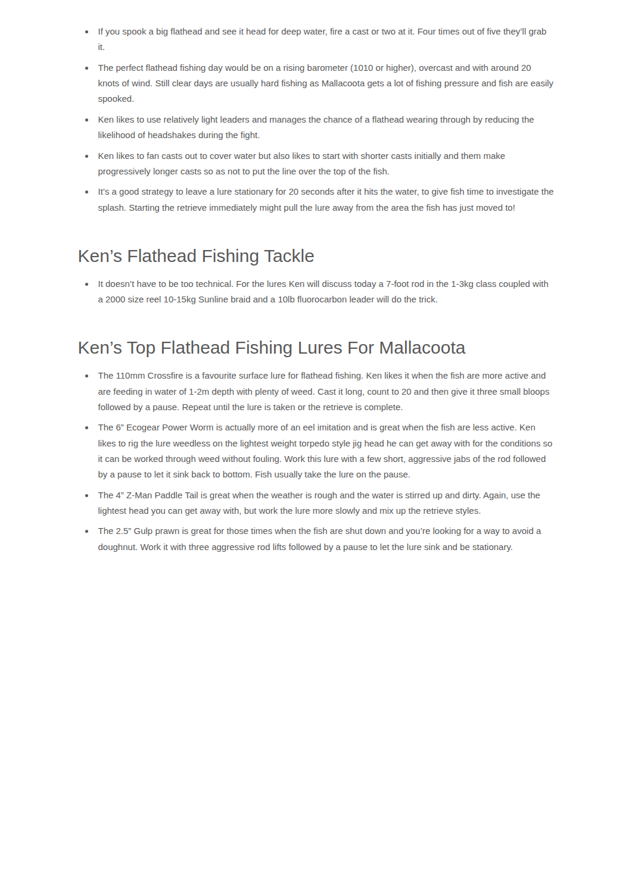If you spook a big flathead and see it head for deep water, fire a cast or two at it. Four times out of five they’ll grab it.
The perfect flathead fishing day would be on a rising barometer (1010 or higher), overcast and with around 20 knots of wind. Still clear days are usually hard fishing as Mallacoota gets a lot of fishing pressure and fish are easily spooked.
Ken likes to use relatively light leaders and manages the chance of a flathead wearing through by reducing the likelihood of headshakes during the fight.
Ken likes to fan casts out to cover water but also likes to start with shorter casts initially and them make progressively longer casts so as not to put the line over the top of the fish.
It’s a good strategy to leave a lure stationary for 20 seconds after it hits the water, to give fish time to investigate the splash. Starting the retrieve immediately might pull the lure away from the area the fish has just moved to!
Ken’s Flathead Fishing Tackle
It doesn’t have to be too technical. For the lures Ken will discuss today a 7-foot rod in the 1-3kg class coupled with a 2000 size reel 10-15kg Sunline braid and a 10lb fluorocarbon leader will do the trick.
Ken’s Top Flathead Fishing Lures For Mallacoota
The 110mm Crossfire is a favourite surface lure for flathead fishing. Ken likes it when the fish are more active and are feeding in water of 1-2m depth with plenty of weed. Cast it long, count to 20 and then give it three small bloops followed by a pause. Repeat until the lure is taken or the retrieve is complete.
The 6” Ecogear Power Worm is actually more of an eel imitation and is great when the fish are less active. Ken likes to rig the lure weedless on the lightest weight torpedo style jig head he can get away with for the conditions so it can be worked through weed without fouling. Work this lure with a few short, aggressive jabs of the rod followed by a pause to let it sink back to bottom. Fish usually take the lure on the pause.
The 4” Z-Man Paddle Tail is great when the weather is rough and the water is stirred up and dirty. Again, use the lightest head you can get away with, but work the lure more slowly and mix up the retrieve styles.
The 2.5” Gulp prawn is great for those times when the fish are shut down and you’re looking for a way to avoid a doughnut. Work it with three aggressive rod lifts followed by a pause to let the lure sink and be stationary.